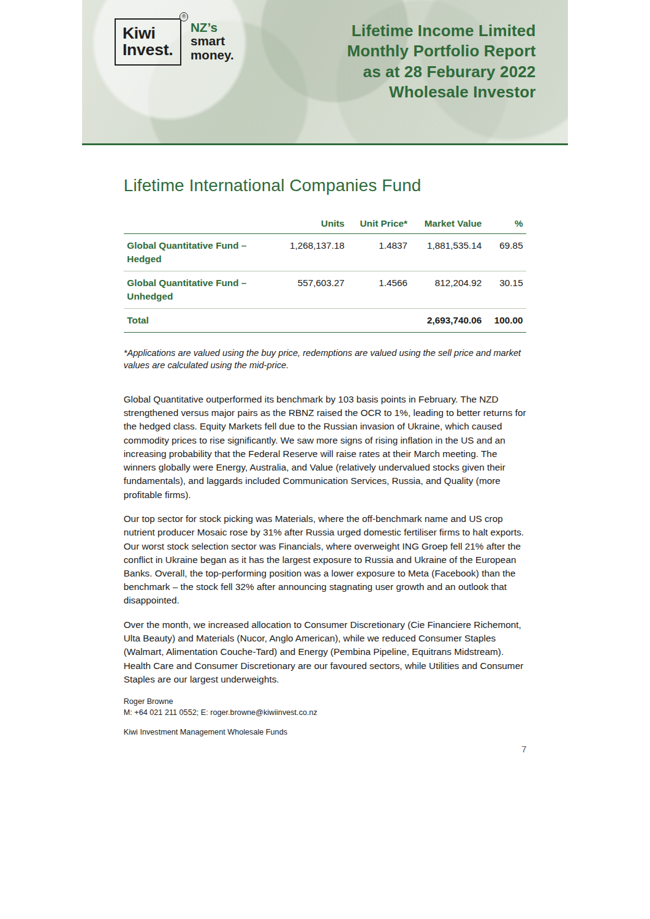Kiwi
Invest. ®
NZ’s
smart
money.
Lifetime Income Limited
Monthly Portfolio Report
as at 28 Feburary 2022
Wholesale Investor
Lifetime International Companies Fund
| | Units | Unit Price* | Market Value | % |
| --- | --- | --- | --- | --- |
| Global Quantitative Fund – Hedged | 1,268,137.18 | 1.4837 | 1,881,535.14 | 69.85 |
| Global Quantitative Fund – Unhedged | 557,603.27 | 1.4566 | 812,204.92 | 30.15 |
| Total | | | 2,693,740.06 | 100.00 |
*Applications are valued using the buy price, redemptions are valued using the sell price and market values are calculated using the mid-price.
Global Quantitative outperformed its benchmark by 103 basis points in February. The NZD strengthened versus major pairs as the RBNZ raised the OCR to 1%, leading to better returns for the hedged class. Equity Markets fell due to the Russian invasion of Ukraine, which caused commodity prices to rise significantly. We saw more signs of rising inflation in the US and an increasing probability that the Federal Reserve will raise rates at their March meeting. The winners globally were Energy, Australia, and Value (relatively undervalued stocks given their fundamentals), and laggards included Communication Services, Russia, and Quality (more profitable firms).
Our top sector for stock picking was Materials, where the off-benchmark name and US crop nutrient producer Mosaic rose by 31% after Russia urged domestic fertiliser firms to halt exports. Our worst stock selection sector was Financials, where overweight ING Groep fell 21% after the conflict in Ukraine began as it has the largest exposure to Russia and Ukraine of the European Banks. Overall, the top-performing position was a lower exposure to Meta (Facebook) than the benchmark – the stock fell 32% after announcing stagnating user growth and an outlook that disappointed.
Over the month, we increased allocation to Consumer Discretionary (Cie Financiere Richemont, Ulta Beauty) and Materials (Nucor, Anglo American), while we reduced Consumer Staples (Walmart, Alimentation Couche-Tard) and Energy (Pembina Pipeline, Equitrans Midstream). Health Care and Consumer Discretionary are our favoured sectors, while Utilities and Consumer Staples are our largest underweights.
Roger Browne
M: +64 021 211 0552; E: roger.browne@kiwiinvest.co.nz
Kiwi Investment Management Wholesale Funds
7